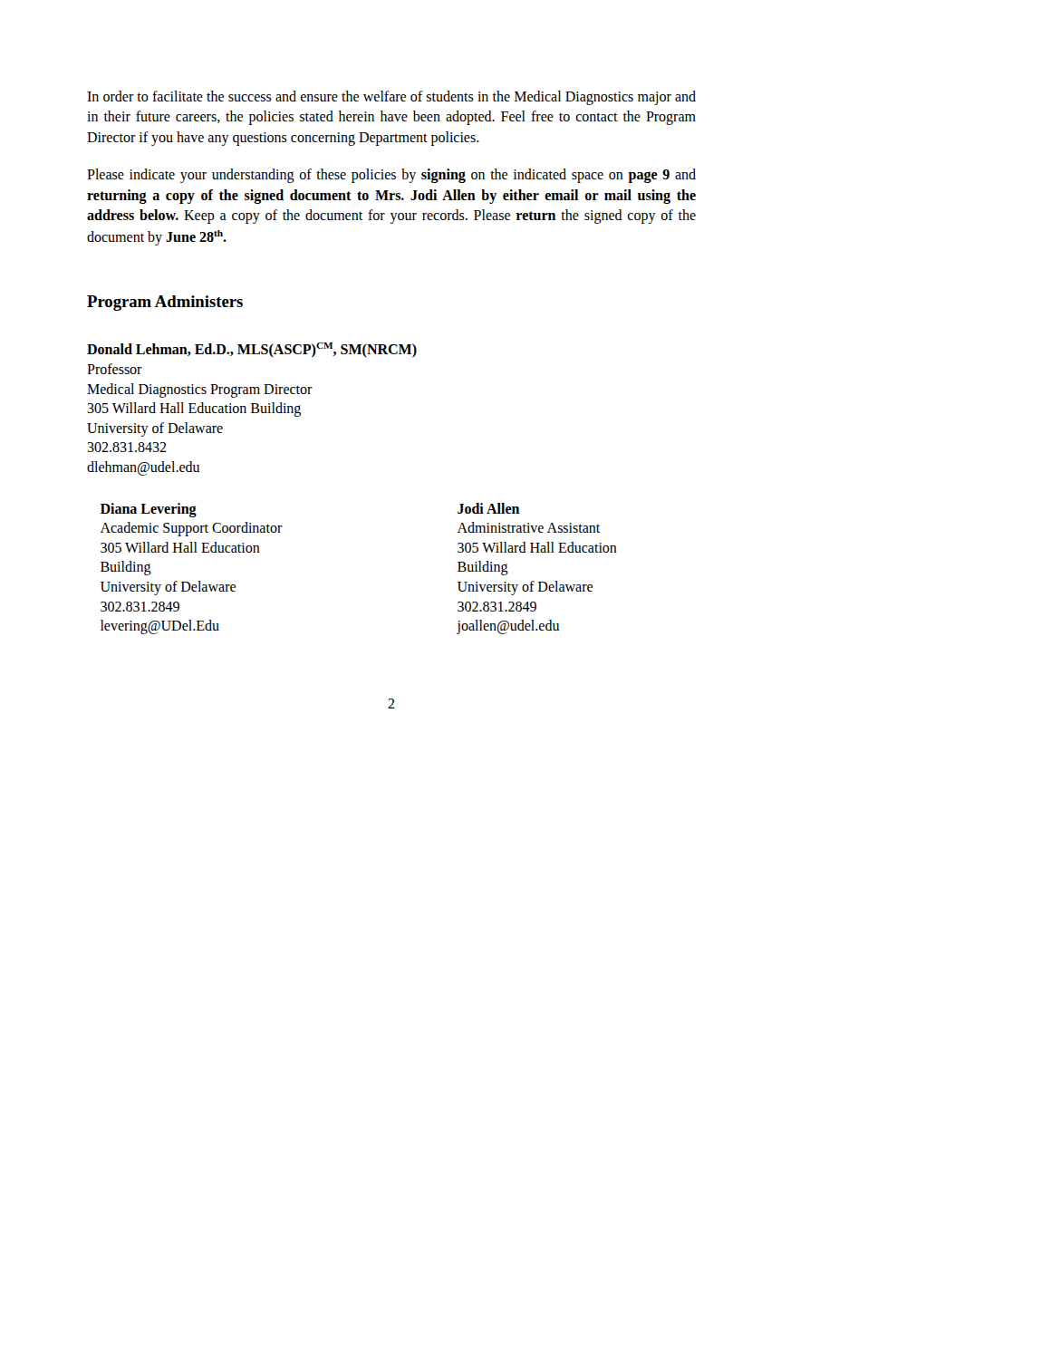In order to facilitate the success and ensure the welfare of students in the Medical Diagnostics major and in their future careers, the policies stated herein have been adopted. Feel free to contact the Program Director if you have any questions concerning Department policies.
Please indicate your understanding of these policies by signing on the indicated space on page 9 and returning a copy of the signed document to Mrs. Jodi Allen by either email or mail using the address below. Keep a copy of the document for your records. Please return the signed copy of the document by June 28th.
Program Administers
Donald Lehman, Ed.D., MLS(ASCP)CM, SM(NRCM)
Professor
Medical Diagnostics Program Director
305 Willard Hall Education Building
University of Delaware
302.831.8432
dlehman@udel.edu
| Diana Levering Academic Support Coordinator 305 Willard Hall Education Building University of Delaware 302.831.2849 levering@UDel.Edu | Jodi Allen Administrative Assistant 305 Willard Hall Education Building University of Delaware 302.831.2849 joallen@udel.edu |
2